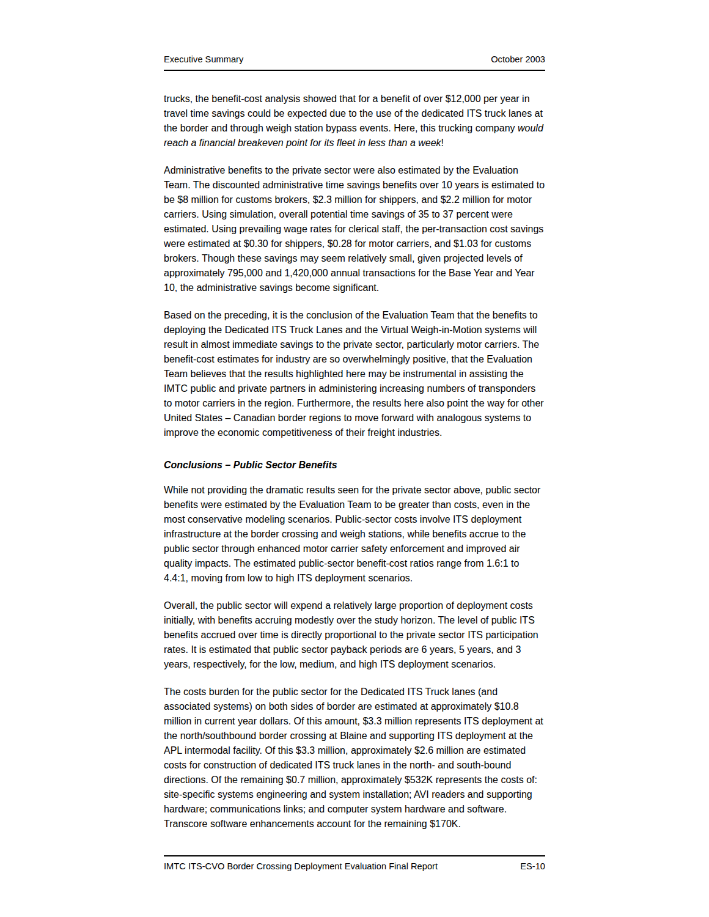Executive Summary
October 2003
trucks, the benefit-cost analysis showed that for a benefit of over $12,000 per year in travel time savings could be expected due to the use of the dedicated ITS truck lanes at the border and through weigh station bypass events. Here, this trucking company would reach a financial breakeven point for its fleet in less than a week!
Administrative benefits to the private sector were also estimated by the Evaluation Team. The discounted administrative time savings benefits over 10 years is estimated to be $8 million for customs brokers, $2.3 million for shippers, and $2.2 million for motor carriers. Using simulation, overall potential time savings of 35 to 37 percent were estimated. Using prevailing wage rates for clerical staff, the per-transaction cost savings were estimated at $0.30 for shippers, $0.28 for motor carriers, and $1.03 for customs brokers. Though these savings may seem relatively small, given projected levels of approximately 795,000 and 1,420,000 annual transactions for the Base Year and Year 10, the administrative savings become significant.
Based on the preceding, it is the conclusion of the Evaluation Team that the benefits to deploying the Dedicated ITS Truck Lanes and the Virtual Weigh-in-Motion systems will result in almost immediate savings to the private sector, particularly motor carriers. The benefit-cost estimates for industry are so overwhelmingly positive, that the Evaluation Team believes that the results highlighted here may be instrumental in assisting the IMTC public and private partners in administering increasing numbers of transponders to motor carriers in the region. Furthermore, the results here also point the way for other United States – Canadian border regions to move forward with analogous systems to improve the economic competitiveness of their freight industries.
Conclusions – Public Sector Benefits
While not providing the dramatic results seen for the private sector above, public sector benefits were estimated by the Evaluation Team to be greater than costs, even in the most conservative modeling scenarios. Public-sector costs involve ITS deployment infrastructure at the border crossing and weigh stations, while benefits accrue to the public sector through enhanced motor carrier safety enforcement and improved air quality impacts. The estimated public-sector benefit-cost ratios range from 1.6:1 to 4.4:1, moving from low to high ITS deployment scenarios.
Overall, the public sector will expend a relatively large proportion of deployment costs initially, with benefits accruing modestly over the study horizon. The level of public ITS benefits accrued over time is directly proportional to the private sector ITS participation rates. It is estimated that public sector payback periods are 6 years, 5 years, and 3 years, respectively, for the low, medium, and high ITS deployment scenarios.
The costs burden for the public sector for the Dedicated ITS Truck lanes (and associated systems) on both sides of border are estimated at approximately $10.8 million in current year dollars. Of this amount, $3.3 million represents ITS deployment at the north/southbound border crossing at Blaine and supporting ITS deployment at the APL intermodal facility. Of this $3.3 million, approximately $2.6 million are estimated costs for construction of dedicated ITS truck lanes in the north- and south-bound directions. Of the remaining $0.7 million, approximately $532K represents the costs of: site-specific systems engineering and system installation; AVI readers and supporting hardware; communications links; and computer system hardware and software. Transcore software enhancements account for the remaining $170K.
IMTC ITS-CVO Border Crossing Deployment Evaluation Final Report
ES-10